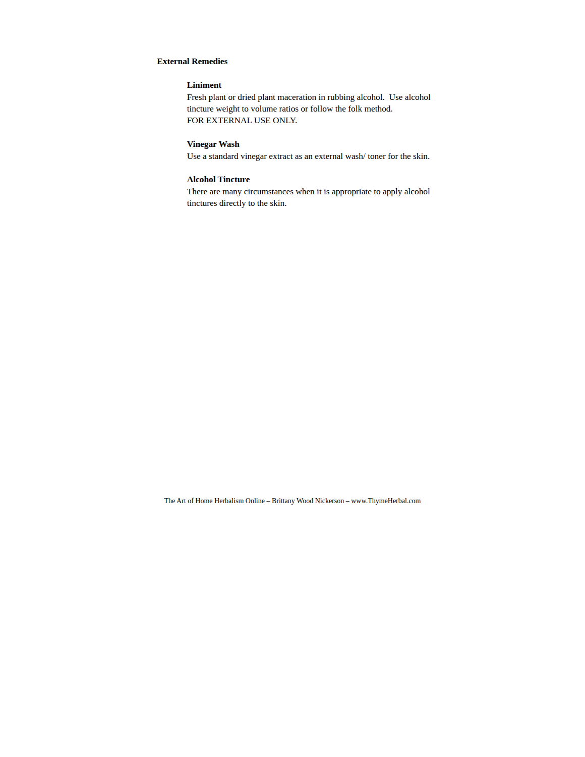External Remedies
Liniment
Fresh plant or dried plant maceration in rubbing alcohol. Use alcohol tincture weight to volume ratios or follow the folk method.
FOR EXTERNAL USE ONLY.
Vinegar Wash
Use a standard vinegar extract as an external wash/ toner for the skin.
Alcohol Tincture
There are many circumstances when it is appropriate to apply alcohol tinctures directly to the skin.
The Art of Home Herbalism Online – Brittany Wood Nickerson – www.ThymeHerbal.com